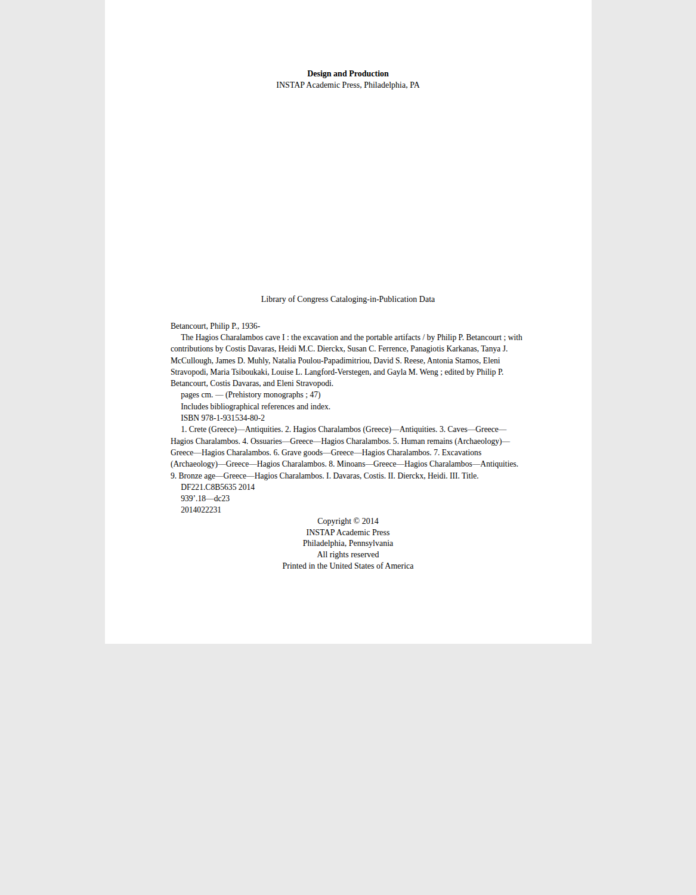Design and Production
INSTAP Academic Press, Philadelphia, PA
Library of Congress Cataloging-in-Publication Data
Betancourt, Philip P., 1936-
The Hagios Charalambos cave I : the excavation and the portable artifacts / by Philip P. Betancourt ; with contributions by Costis Davaras, Heidi M.C. Dierckx, Susan C. Ferrence, Panagiotis Karkanas, Tanya J. McCullough, James D. Muhly, Natalia Poulou-Papadimitriou, David S. Reese, Antonia Stamos, Eleni Stravopodi, Maria Tsiboukaki, Louise L. Langford-Verstegen, and Gayla M. Weng ; edited by Philip P. Betancourt, Costis Davaras, and Eleni Stravopodi.
pages cm. — (Prehistory monographs ; 47)
Includes bibliographical references and index.
ISBN 978-1-931534-80-2
1. Crete (Greece)—Antiquities. 2. Hagios Charalambos (Greece)—Antiquities. 3. Caves—Greece—Hagios Charalambos. 4. Ossuaries—Greece—Hagios Charalambos. 5. Human remains (Archaeology)—Greece—Hagios Charalambos. 6. Grave goods—Greece—Hagios Charalambos. 7. Excavations (Archaeology)—Greece—Hagios Charalambos. 8. Minoans—Greece—Hagios Charalambos—Antiquities. 9. Bronze age—Greece—Hagios Charalambos. I. Davaras, Costis. II. Dierckx, Heidi. III. Title.
DF221.C8B5635 2014
939’.18—dc23
2014022231
Copyright © 2014
INSTAP Academic Press
Philadelphia, Pennsylvania
All rights reserved
Printed in the United States of America